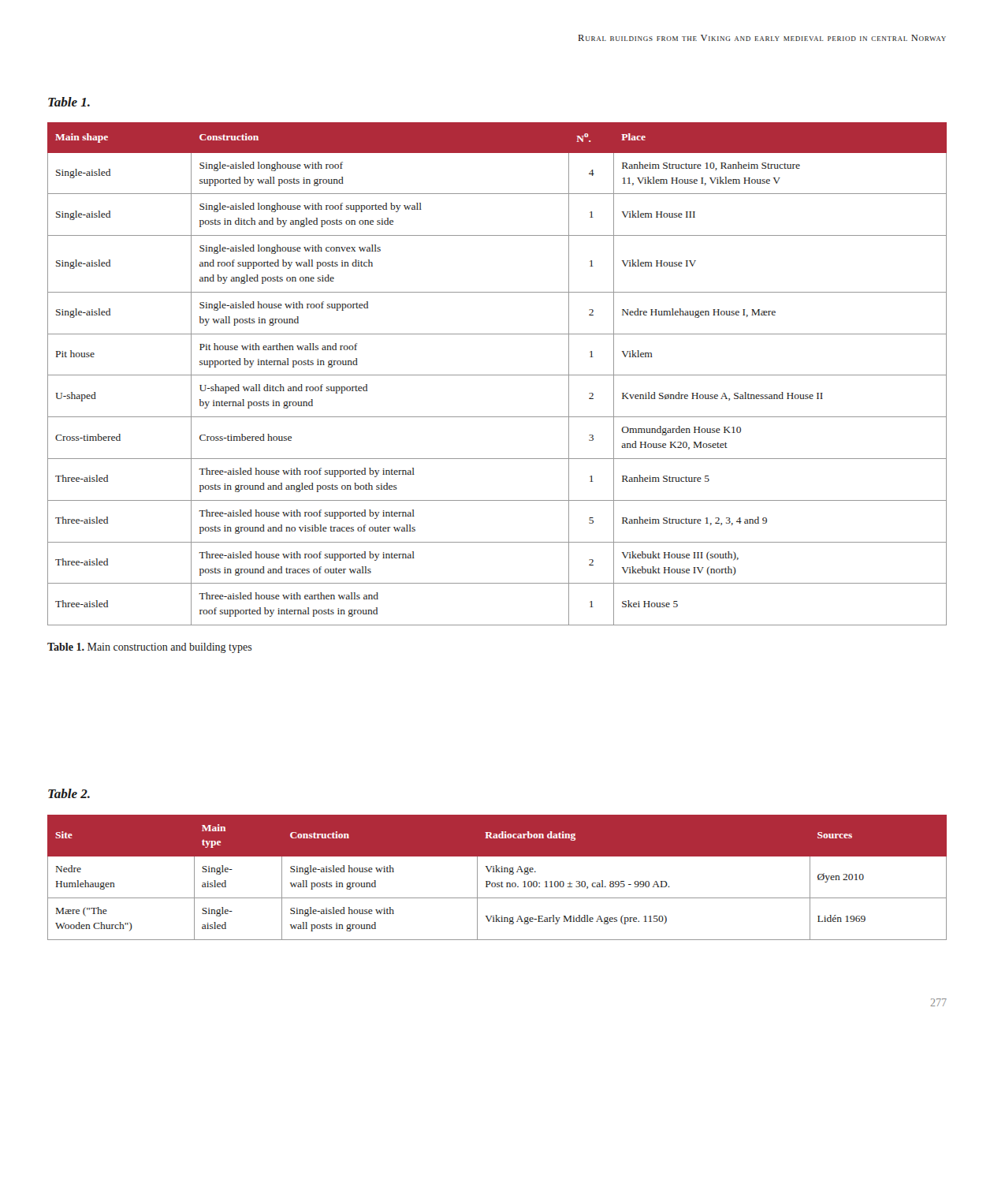Rural buildings from the Viking and early medieval period in central Norway
Table 1.
| Main shape | Construction | N o . | Place |
| --- | --- | --- | --- |
| Single-aisled | Single-aisled longhouse with roof supported by wall posts in ground | 4 | Ranheim Structure 10, Ranheim Structure 11, Viklem House I, Viklem House V |
| Single-aisled | Single-aisled longhouse with roof supported by wall posts in ditch and by angled posts on one side | 1 | Viklem House III |
| Single-aisled | Single-aisled longhouse with convex walls and roof supported by wall posts in ditch and by angled posts on one side | 1 | Viklem House IV |
| Single-aisled | Single-aisled house with roof supported by wall posts in ground | 2 | Nedre Humlehaugen House I, Mære |
| Pit house | Pit house with earthen walls and roof supported by internal posts in ground | 1 | Viklem |
| U-shaped | U-shaped wall ditch and roof supported by internal posts in ground | 2 | Kvenild Søndre House A, Saltnessand House II |
| Cross-timbered | Cross-timbered house | 3 | Ommundgarden House K10 and House K20, Mosetet |
| Three-aisled | Three-aisled house with roof supported by internal posts in ground and angled posts on both sides | 1 | Ranheim Structure 5 |
| Three-aisled | Three-aisled house with roof supported by internal posts in ground and no visible traces of outer walls | 5 | Ranheim Structure 1, 2, 3, 4 and 9 |
| Three-aisled | Three-aisled house with roof supported by internal posts in ground and traces of outer walls | 2 | Vikebukt House III (south), Vikebukt House IV (north) |
| Three-aisled | Three-aisled house with earthen walls and roof supported by internal posts in ground | 1 | Skei House 5 |
Table 1. Main construction and building types
Table 2.
| Site | Main type | Construction | Radiocarbon dating | Sources |
| --- | --- | --- | --- | --- |
| Nedre Humlehaugen | Single- aisled | Single-aisled house with wall posts in ground | Viking Age. Post no. 100: 1100 ± 30, cal. 895 - 990 AD. | Øyen 2010 |
| Mære ("The Wooden Church") | Single- aisled | Single-aisled house with wall posts in ground | Viking Age-Early Middle Ages (pre. 1150) | Lidén 1969 |
277